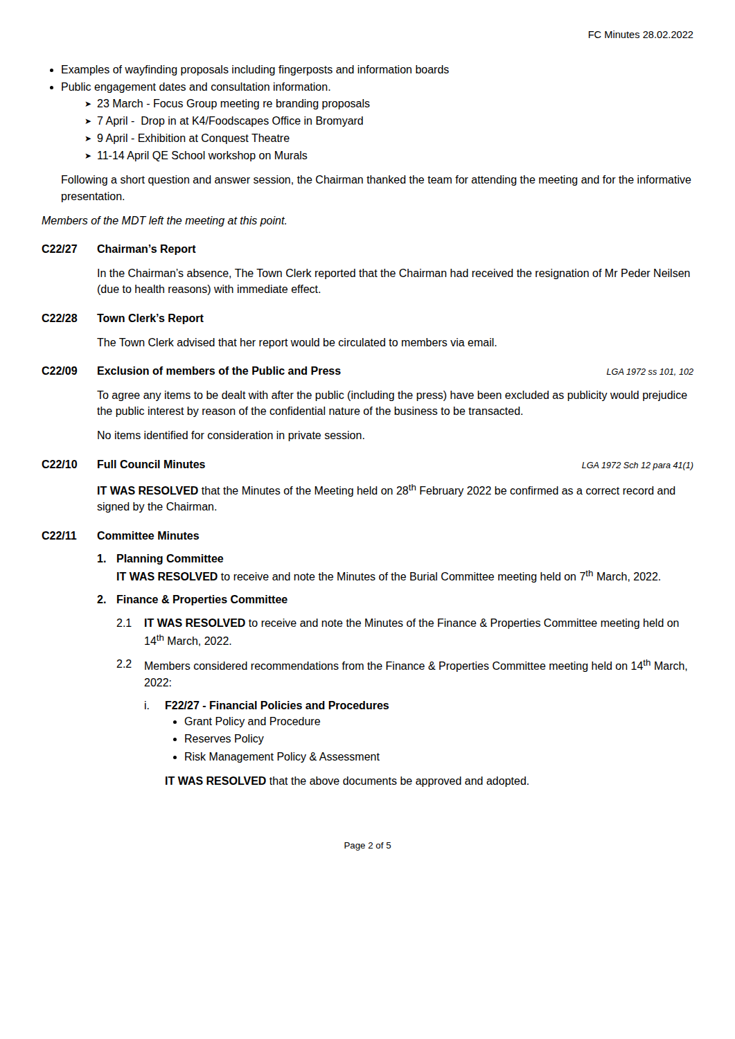FC Minutes 28.02.2022
Examples of wayfinding proposals including fingerposts and information boards
Public engagement dates and consultation information.
23 March - Focus Group meeting re branding proposals
7 April - Drop in at K4/Foodscapes Office in Bromyard
9 April - Exhibition at Conquest Theatre
11-14 April QE School workshop on Murals
Following a short question and answer session, the Chairman thanked the team for attending the meeting and for the informative presentation.
Members of the MDT left the meeting at this point.
C22/27
Chairman’s Report
In the Chairman’s absence, The Town Clerk reported that the Chairman had received the resignation of Mr Peder Neilsen (due to health reasons) with immediate effect.
C22/28
Town Clerk’s Report
The Town Clerk advised that her report would be circulated to members via email.
C22/09
Exclusion of members of the Public and Press
LGA 1972 ss 101, 102
To agree any items to be dealt with after the public (including the press) have been excluded as publicity would prejudice the public interest by reason of the confidential nature of the business to be transacted.
No items identified for consideration in private session.
C22/10
Full Council Minutes
LGA 1972 Sch 12 para 41(1)
IT WAS RESOLVED that the Minutes of the Meeting held on 28th February 2022 be confirmed as a correct record and signed by the Chairman.
C22/11
Committee Minutes
1.
Planning Committee
IT WAS RESOLVED to receive and note the Minutes of the Burial Committee meeting held on 7th March, 2022.
2.
Finance & Properties Committee
2.1
IT WAS RESOLVED to receive and note the Minutes of the Finance & Properties Committee meeting held on 14th March, 2022.
2.2
Members considered recommendations from the Finance & Properties Committee meeting held on 14th March, 2022:
i.
F22/27 - Financial Policies and Procedures
Grant Policy and Procedure
Reserves Policy
Risk Management Policy & Assessment
IT WAS RESOLVED that the above documents be approved and adopted.
Page 2 of 5